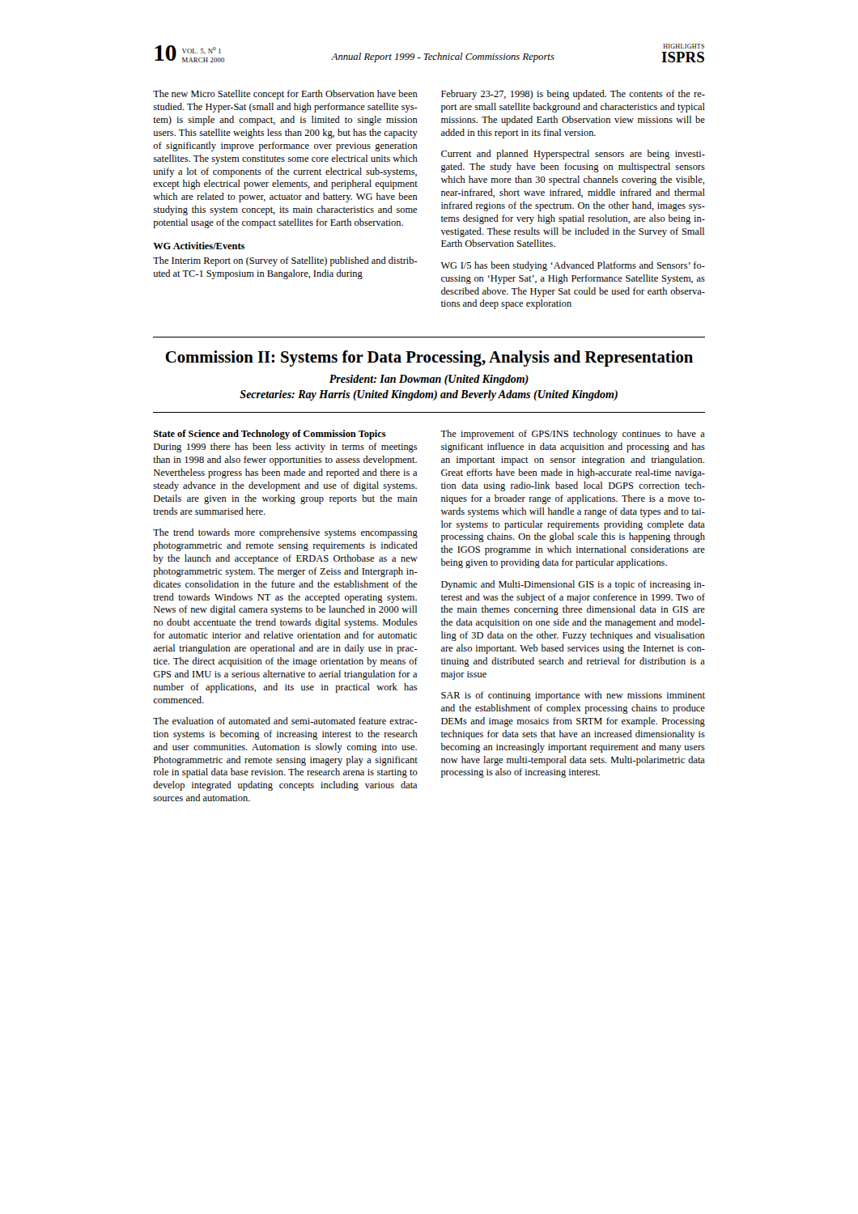10
VOL. 5, No 1
MARCH 2000
Annual Report 1999 - Technical Commissions Reports
HIGHLIGHTS ISPRS
The new Micro Satellite concept for Earth Observation have been studied. The Hyper-Sat (small and high performance satellite system) is simple and compact, and is limited to single mission users. This satellite weights less than 200 kg, but has the capacity of significantly improve performance over previous generation satellites. The system constitutes some core electrical units which unify a lot of components of the current electrical sub-systems, except high electrical power elements, and peripheral equipment which are related to power, actuator and battery. WG have been studying this system concept, its main characteristics and some potential usage of the compact satellites for Earth observation.
WG Activities/Events
The Interim Report on (Survey of Satellite) published and distributed at TC-1 Symposium in Bangalore, India during
February 23-27, 1998) is being updated. The contents of the report are small satellite background and characteristics and typical missions. The updated Earth Observation view missions will be added in this report in its final version.
Current and planned Hyperspectral sensors are being investigated. The study have been focusing on multispectral sensors which have more than 30 spectral channels covering the visible, near-infrared, short wave infrared, middle infrared and thermal infrared regions of the spectrum. On the other hand, images systems designed for very high spatial resolution, are also being investigated. These results will be included in the Survey of Small Earth Observation Satellites.
WG I/5 has been studying ‘Advanced Platforms and Sensors’ focussing on ‘Hyper Sat’, a High Performance Satellite System, as described above. The Hyper Sat could be used for earth observations and deep space exploration
Commission II: Systems for Data Processing, Analysis and Representation
President: Ian Dowman (United Kingdom)
Secretaries: Ray Harris (United Kingdom) and Beverly Adams (United Kingdom)
State of Science and Technology of Commission Topics
During 1999 there has been less activity in terms of meetings than in 1998 and also fewer opportunities to assess development. Nevertheless progress has been made and reported and there is a steady advance in the development and use of digital systems. Details are given in the working group reports but the main trends are summarised here.
The trend towards more comprehensive systems encompassing photogrammetric and remote sensing requirements is indicated by the launch and acceptance of ERDAS Orthobase as a new photogrammetric system. The merger of Zeiss and Intergraph indicates consolidation in the future and the establishment of the trend towards Windows NT as the accepted operating system. News of new digital camera systems to be launched in 2000 will no doubt accentuate the trend towards digital systems. Modules for automatic interior and relative orientation and for automatic aerial triangulation are operational and are in daily use in practice. The direct acquisition of the image orientation by means of GPS and IMU is a serious alternative to aerial triangulation for a number of applications, and its use in practical work has commenced.
The evaluation of automated and semi-automated feature extraction systems is becoming of increasing interest to the research and user communities. Automation is slowly coming into use. Photogrammetric and remote sensing imagery play a significant role in spatial data base revision. The research arena is starting to develop integrated updating concepts including various data sources and automation.
The improvement of GPS/INS technology continues to have a significant influence in data acquisition and processing and has an important impact on sensor integration and triangulation. Great efforts have been made in high-accurate real-time navigation data using radio-link based local DGPS correction techniques for a broader range of applications. There is a move towards systems which will handle a range of data types and to tailor systems to particular requirements providing complete data processing chains. On the global scale this is happening through the IGOS programme in which international considerations are being given to providing data for particular applications.
Dynamic and Multi-Dimensional GIS is a topic of increasing interest and was the subject of a major conference in 1999. Two of the main themes concerning three dimensional data in GIS are the data acquisition on one side and the management and modelling of 3D data on the other. Fuzzy techniques and visualisation are also important. Web based services using the Internet is continuing and distributed search and retrieval for distribution is a major issue
SAR is of continuing importance with new missions imminent and the establishment of complex processing chains to produce DEMs and image mosaics from SRTM for example. Processing techniques for data sets that have an increased dimensionality is becoming an increasingly important requirement and many users now have large multi-temporal data sets. Multi-polarimetric data processing is also of increasing interest.